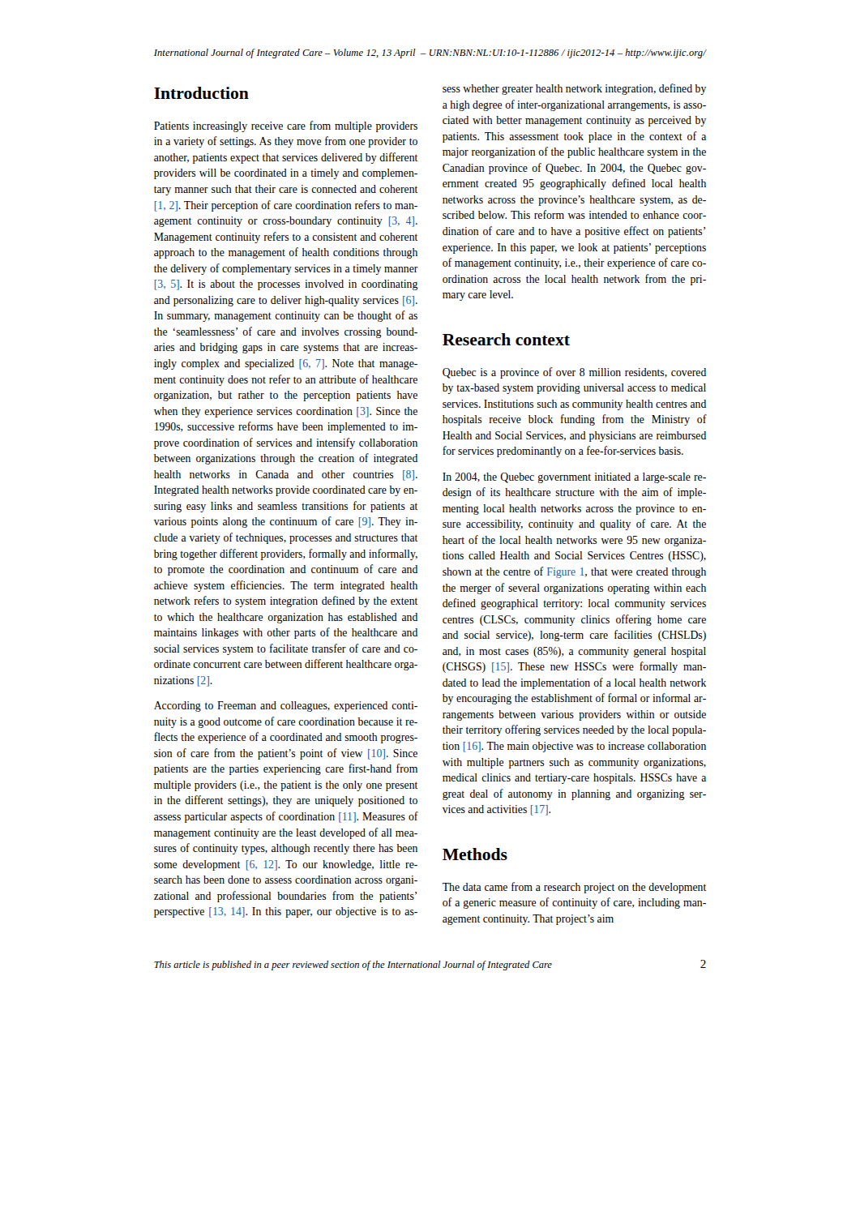International Journal of Integrated Care – Volume 12, 13 April – URN:NBN:NL:UI:10-1-112886 / ijic2012-14 – http://www.ijic.org/
Introduction
Patients increasingly receive care from multiple providers in a variety of settings. As they move from one provider to another, patients expect that services delivered by different providers will be coordinated in a timely and complementary manner such that their care is connected and coherent [1, 2]. Their perception of care coordination refers to management continuity or cross-boundary continuity [3, 4]. Management continuity refers to a consistent and coherent approach to the management of health conditions through the delivery of complementary services in a timely manner [3, 5]. It is about the processes involved in coordinating and personalizing care to deliver high-quality services [6]. In summary, management continuity can be thought of as the ‘seamlessness’ of care and involves crossing boundaries and bridging gaps in care systems that are increasingly complex and specialized [6, 7]. Note that management continuity does not refer to an attribute of healthcare organization, but rather to the perception patients have when they experience services coordination [3]. Since the 1990s, successive reforms have been implemented to improve coordination of services and intensify collaboration between organizations through the creation of integrated health networks in Canada and other countries [8]. Integrated health networks provide coordinated care by ensuring easy links and seamless transitions for patients at various points along the continuum of care [9]. They include a variety of techniques, processes and structures that bring together different providers, formally and informally, to promote the coordination and continuum of care and achieve system efficiencies. The term integrated health network refers to system integration defined by the extent to which the healthcare organization has established and maintains linkages with other parts of the healthcare and social services system to facilitate transfer of care and coordinate concurrent care between different healthcare organizations [2].
According to Freeman and colleagues, experienced continuity is a good outcome of care coordination because it reflects the experience of a coordinated and smooth progression of care from the patient’s point of view [10]. Since patients are the parties experiencing care first-hand from multiple providers (i.e., the patient is the only one present in the different settings), they are uniquely positioned to assess particular aspects of coordination [11]. Measures of management continuity are the least developed of all measures of continuity types, although recently there has been some development [6, 12]. To our knowledge, little research has been done to assess coordination across organizational and professional boundaries from the patients’ perspective [13, 14]. In this paper, our objective is to assess whether greater health network integration, defined by a high degree of inter-organizational arrangements, is associated with better management continuity as perceived by patients. This assessment took place in the context of a major reorganization of the public healthcare system in the Canadian province of Quebec. In 2004, the Quebec government created 95 geographically defined local health networks across the province’s healthcare system, as described below. This reform was intended to enhance coordination of care and to have a positive effect on patients’ experience. In this paper, we look at patients’ perceptions of management continuity, i.e., their experience of care coordination across the local health network from the primary care level.
Research context
Quebec is a province of over 8 million residents, covered by tax-based system providing universal access to medical services. Institutions such as community health centres and hospitals receive block funding from the Ministry of Health and Social Services, and physicians are reimbursed for services predominantly on a fee-for-services basis.
In 2004, the Quebec government initiated a large-scale redesign of its healthcare structure with the aim of implementing local health networks across the province to ensure accessibility, continuity and quality of care. At the heart of the local health networks were 95 new organizations called Health and Social Services Centres (HSSC), shown at the centre of Figure 1, that were created through the merger of several organizations operating within each defined geographical territory: local community services centres (CLSCs, community clinics offering home care and social service), long-term care facilities (CHSLDs) and, in most cases (85%), a community general hospital (CHSGS) [15]. These new HSSCs were formally mandated to lead the implementation of a local health network by encouraging the establishment of formal or informal arrangements between various providers within or outside their territory offering services needed by the local population [16]. The main objective was to increase collaboration with multiple partners such as community organizations, medical clinics and tertiary-care hospitals. HSSCs have a great deal of autonomy in planning and organizing services and activities [17].
Methods
The data came from a research project on the development of a generic measure of continuity of care, including management continuity. That project’s aim
This article is published in a peer reviewed section of the International Journal of Integrated Care 2